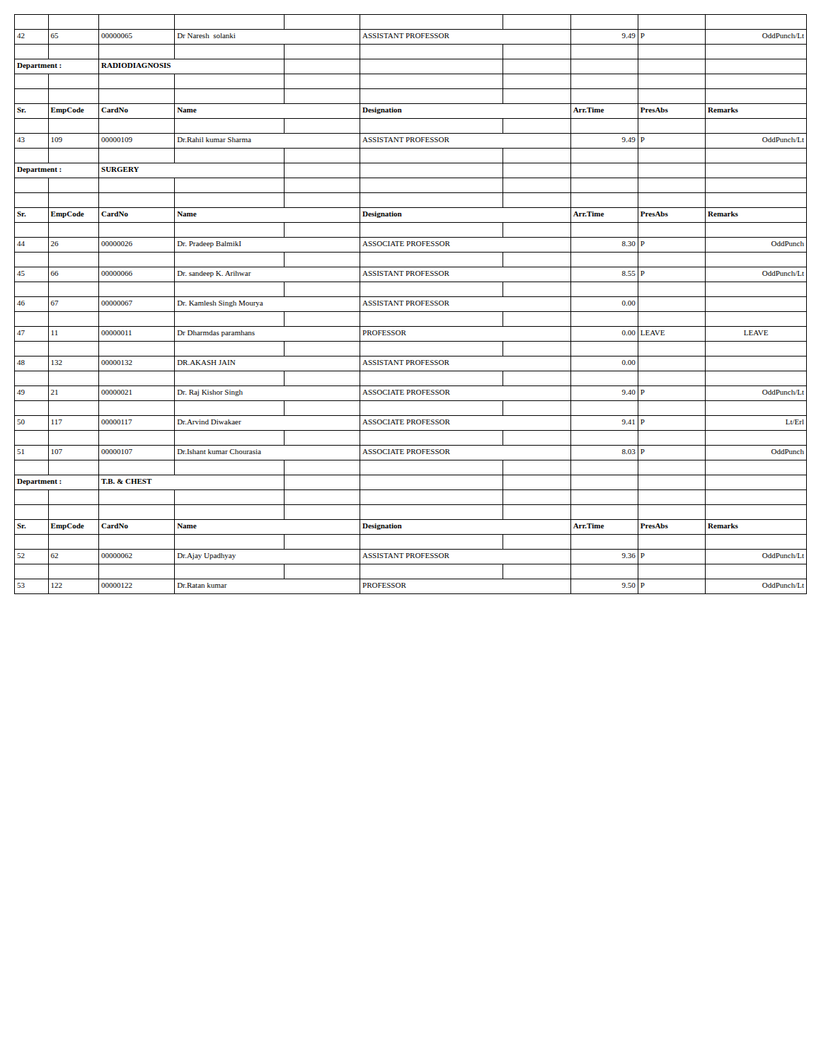| 42 | 65 | 00000065 | Dr Naresh solanki | ASSISTANT PROFESSOR | 9.49 | P | OddPunch/Lt |
| Department : | RADIODIAGNOSIS | | | | | | |
| Sr. | EmpCode | CardNo | Name | Designation | Arr.Time | PresAbs | Remarks |
| 43 | 109 | 00000109 | Dr.Rahil kumar Sharma | ASSISTANT PROFESSOR | 9.49 | P | OddPunch/Lt |
| Department : | SURGERY | | | | | | |
| Sr. | EmpCode | CardNo | Name | Designation | Arr.Time | PresAbs | Remarks |
| 44 | 26 | 00000026 | Dr. Pradeep BalmikI | ASSOCIATE PROFESSOR | 8.30 | P | OddPunch |
| 45 | 66 | 00000066 | Dr. sandeep K. Arihwar | ASSISTANT PROFESSOR | 8.55 | P | OddPunch/Lt |
| 46 | 67 | 00000067 | Dr. Kamlesh Singh Mourya | ASSISTANT PROFESSOR | 0.00 | | |
| 47 | 11 | 00000011 | Dr Dharmdas paramhans | PROFESSOR | 0.00 | LEAVE | LEAVE |
| 48 | 132 | 00000132 | DR.AKASH JAIN | ASSISTANT PROFESSOR | 0.00 | | |
| 49 | 21 | 00000021 | Dr. Raj Kishor Singh | ASSOCIATE PROFESSOR | 9.40 | P | OddPunch/Lt |
| 50 | 117 | 00000117 | Dr.Arvind Diwakaer | ASSOCIATE PROFESSOR | 9.41 | P | Lt/Erl |
| 51 | 107 | 00000107 | Dr.Ishant kumar Chourasia | ASSOCIATE PROFESSOR | 8.03 | P | OddPunch |
| Department : | T.B. & CHEST | | | | | | |
| Sr. | EmpCode | CardNo | Name | Designation | Arr.Time | PresAbs | Remarks |
| 52 | 62 | 00000062 | Dr.Ajay Upadhyay | ASSISTANT PROFESSOR | 9.36 | P | OddPunch/Lt |
| 53 | 122 | 00000122 | Dr.Ratan kumar | PROFESSOR | 9.50 | P | OddPunch/Lt |